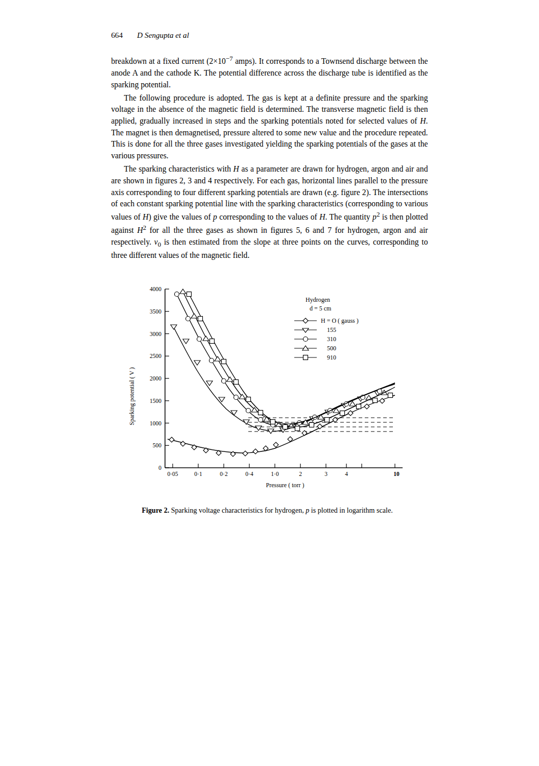664 D Sengupta et al
breakdown at a fixed current (2×10−7 amps). It corresponds to a Townsend discharge between the anode A and the cathode K. The potential difference across the discharge tube is identified as the sparking potential.
The following procedure is adopted. The gas is kept at a definite pressure and the sparking voltage in the absence of the magnetic field is determined. The transverse magnetic field is then applied, gradually increased in steps and the sparking potentials noted for selected values of H. The magnet is then demagnetised, pressure altered to some new value and the procedure repeated. This is done for all the three gases investigated yielding the sparking potentials of the gases at the various pressures.
The sparking characteristics with H as a parameter are drawn for hydrogen, argon and air and are shown in figures 2, 3 and 4 respectively. For each gas, horizontal lines parallel to the pressure axis corresponding to four different sparking potentials are drawn (e.g. figure 2). The intersections of each constant sparking potential line with the sparking characteristics (corresponding to various values of H) give the values of p corresponding to the values of H. The quantity p2 is then plotted against H2 for all the three gases as shown in figures 5, 6 and 7 for hydrogen, argon and air respectively. ν0 is then estimated from the slope at three points on the curves, corresponding to three different values of the magnetic field.
4000 3500 3000 2500 2000 1500 1000 500 0 Sparking potential ( V ) 0·05 0·1 0·2 0·4 1·0 2 3 4 10 Pressure ( torr ) Hydrogen d = 5 cm H = O ( gauss ) 155 310 500 910
Figure 2. Sparking voltage characteristics for hydrogen, p is plotted in logarithm scale.